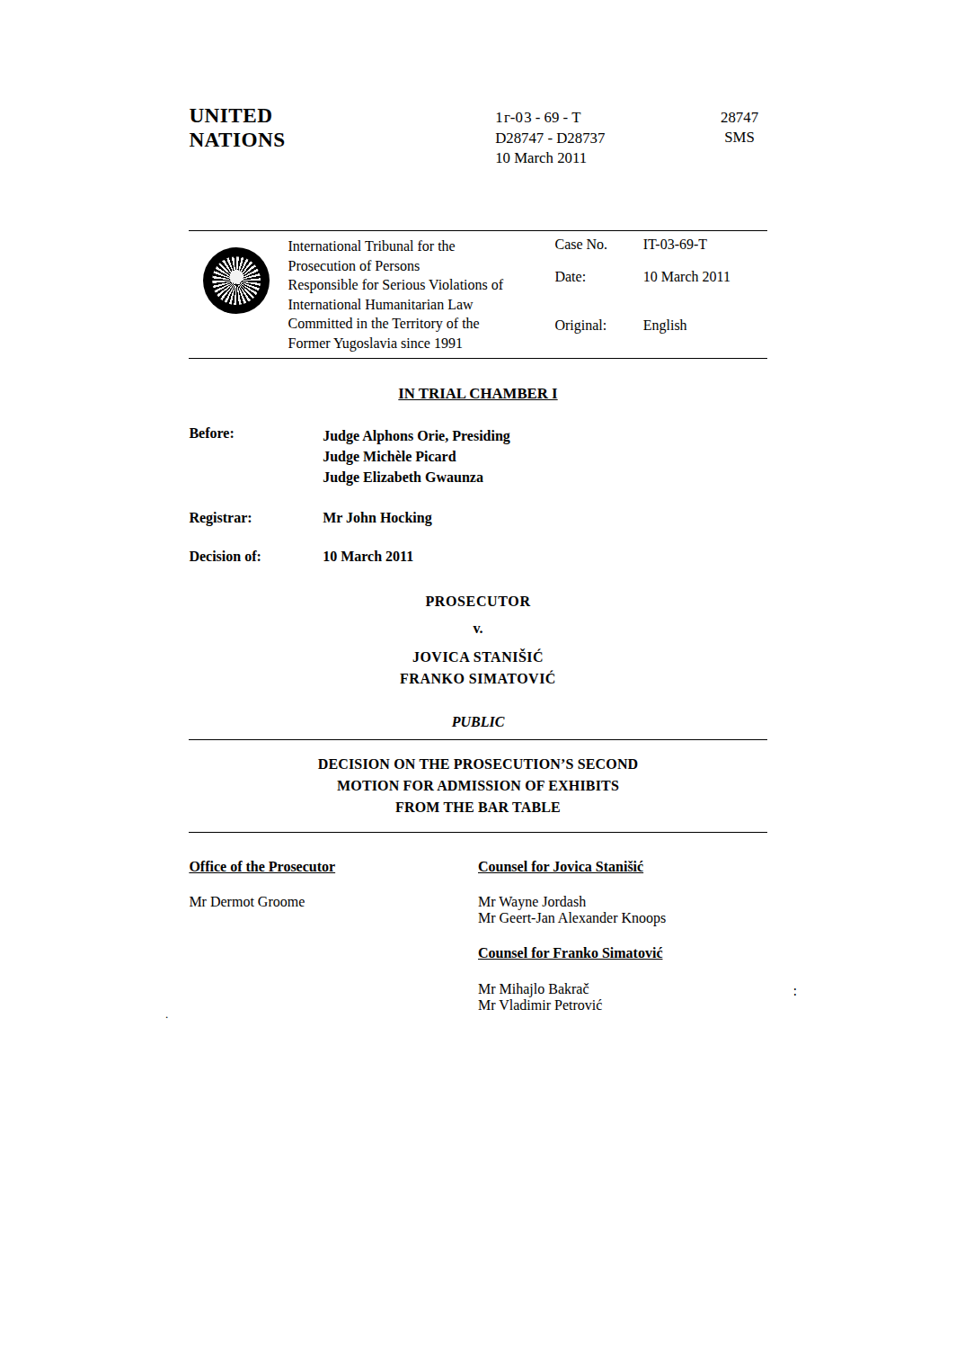1 г-0 3 - 69 - T
D28747 - D28737
10 March 2011
28747
SMS
UNITED
NATIONS
| | International Tribunal for the Prosecution of Persons Responsible for Serious Violations of International Humanitarian Law Committed in the Territory of the Former Yugoslavia since 1991 | Case No. Date: Original: | IT-03-69-T 10 March 2011 English |
IN TRIAL CHAMBER I
| Before: | Judge Alphons Orie, Presiding Judge Michèle Picard Judge Elizabeth Gwaunza |
| Registrar: | Mr John Hocking |
| Decision of: | 10 March 2011 |
PROSECUTOR
v.
JOVICA STANIŠIĆ
FRANKO SIMATOVIĆ
PUBLIC
DECISION ON THE PROSECUTION’S SECOND
MOTION FOR ADMISSION OF EXHIBITS
FROM THE BAR TABLE
| Office of the Prosecutor Mr Dermot Groome | Counsel for Jovica Stanišić Mr Wayne Jordash Mr Geert-Jan Alexander Knoops Counsel for Franko Simatović Mr Mihajlo Bakrač Mr Vladimir Petrović |
∶
·